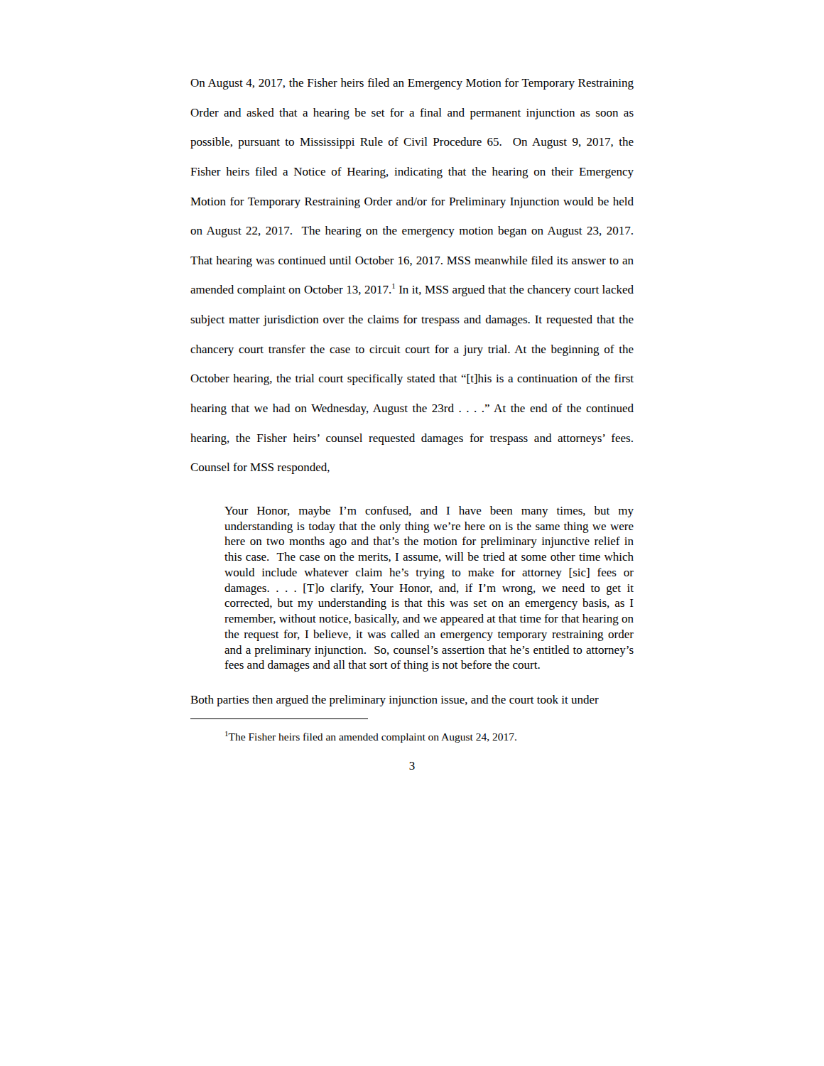On August 4, 2017, the Fisher heirs filed an Emergency Motion for Temporary Restraining Order and asked that a hearing be set for a final and permanent injunction as soon as possible, pursuant to Mississippi Rule of Civil Procedure 65. On August 9, 2017, the Fisher heirs filed a Notice of Hearing, indicating that the hearing on their Emergency Motion for Temporary Restraining Order and/or for Preliminary Injunction would be held on August 22, 2017. The hearing on the emergency motion began on August 23, 2017. That hearing was continued until October 16, 2017. MSS meanwhile filed its answer to an amended complaint on October 13, 2017.1 In it, MSS argued that the chancery court lacked subject matter jurisdiction over the claims for trespass and damages. It requested that the chancery court transfer the case to circuit court for a jury trial. At the beginning of the October hearing, the trial court specifically stated that “[t]his is a continuation of the first hearing that we had on Wednesday, August the 23rd . . . .” At the end of the continued hearing, the Fisher heirs’ counsel requested damages for trespass and attorneys’ fees. Counsel for MSS responded,
Your Honor, maybe I’m confused, and I have been many times, but my understanding is today that the only thing we’re here on is the same thing we were here on two months ago and that’s the motion for preliminary injunctive relief in this case. The case on the merits, I assume, will be tried at some other time which would include whatever claim he’s trying to make for attorney [sic] fees or damages. . . . [T]o clarify, Your Honor, and, if I’m wrong, we need to get it corrected, but my understanding is that this was set on an emergency basis, as I remember, without notice, basically, and we appeared at that time for that hearing on the request for, I believe, it was called an emergency temporary restraining order and a preliminary injunction. So, counsel’s assertion that he’s entitled to attorney’s fees and damages and all that sort of thing is not before the court.
Both parties then argued the preliminary injunction issue, and the court took it under
1The Fisher heirs filed an amended complaint on August 24, 2017.
3